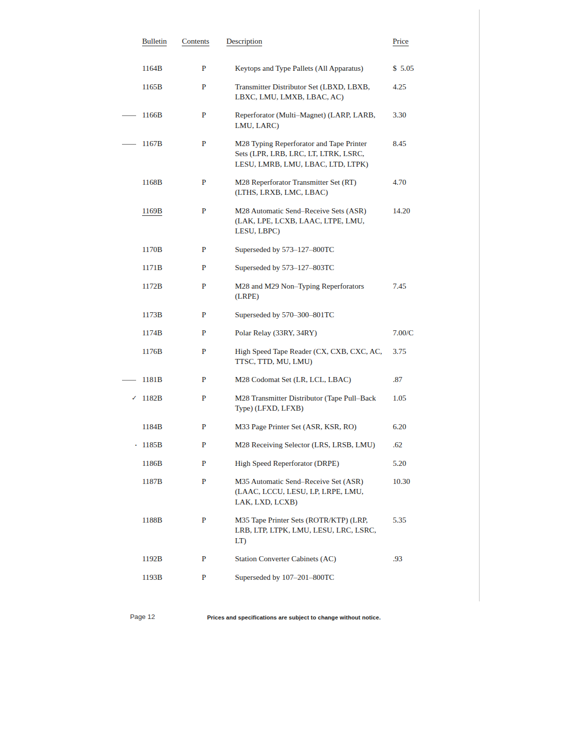| Bulletin | Contents | Description | Price |
| --- | --- | --- | --- |
| 1164B | P | Keytops and Type Pallets (All Apparatus) | $ 5.05 |
| 1165B | P | Transmitter Distributor Set (LBXD, LBXB, LBXC, LMU, LMXB, LBAC, AC) | 4.25 |
| 1166B | P | Reperforator (Multi–Magnet) (LARP, LARB, LMU, LARC) | 3.30 |
| 1167B | P | M28 Typing Reperforator and Tape Printer Sets (LPR, LRB, LRC, LT, LTRK, LSRC, LESU, LMRB, LMU, LBAC, LTD, LTPK) | 8.45 |
| 1168B | P | M28 Reperforator Transmitter Set (RT) (LTHS, LRXB, LMC, LBAC) | 4.70 |
| 1169B | P | M28 Automatic Send–Receive Sets (ASR) (LAK, LPE, LCXB, LAAC, LTPE, LMU, LESU, LBPC) | 14.20 |
| 1170B | P | Superseded by 573–127–800TC | |
| 1171B | P | Superseded by 573–127–803TC | |
| 1172B | P | M28 and M29 Non–Typing Reperforators (LRPE) | 7.45 |
| 1173B | P | Superseded by 570–300–801TC | |
| 1174B | P | Polar Relay (33RY, 34RY) | 7.00/C |
| 1176B | P | High Speed Tape Reader (CX, CXB, CXC, AC, TTSC, TTD, MU, LMU) | 3.75 |
| 1181B | P | M28 Codomat Set (LR, LCL, LBAC) | .87 |
| 1182B | P | M28 Transmitter Distributor (Tape Pull–Back Type) (LFXD, LFXB) | 1.05 |
| 1184B | P | M33 Page Printer Set (ASR, KSR, RO) | 6.20 |
| 1185B | P | M28 Receiving Selector (LRS, LRSB, LMU) | .62 |
| 1186B | P | High Speed Reperforator (DRPE) | 5.20 |
| 1187B | P | M35 Automatic Send–Receive Set (ASR) (LAAC, LCCU, LESU, LP, LRPE, LMU, LAK, LXD, LCXB) | 10.30 |
| 1188B | P | M35 Tape Printer Sets (ROTR/KTP) (LRP, LRB, LTP, LTPK, LMU, LESU, LRC, LSRC, LT) | 5.35 |
| 1192B | P | Station Converter Cabinets (AC) | .93 |
| 1193B | P | Superseded by 107–201–800TC | |
Page 12
Prices and specifications are subject to change without notice.